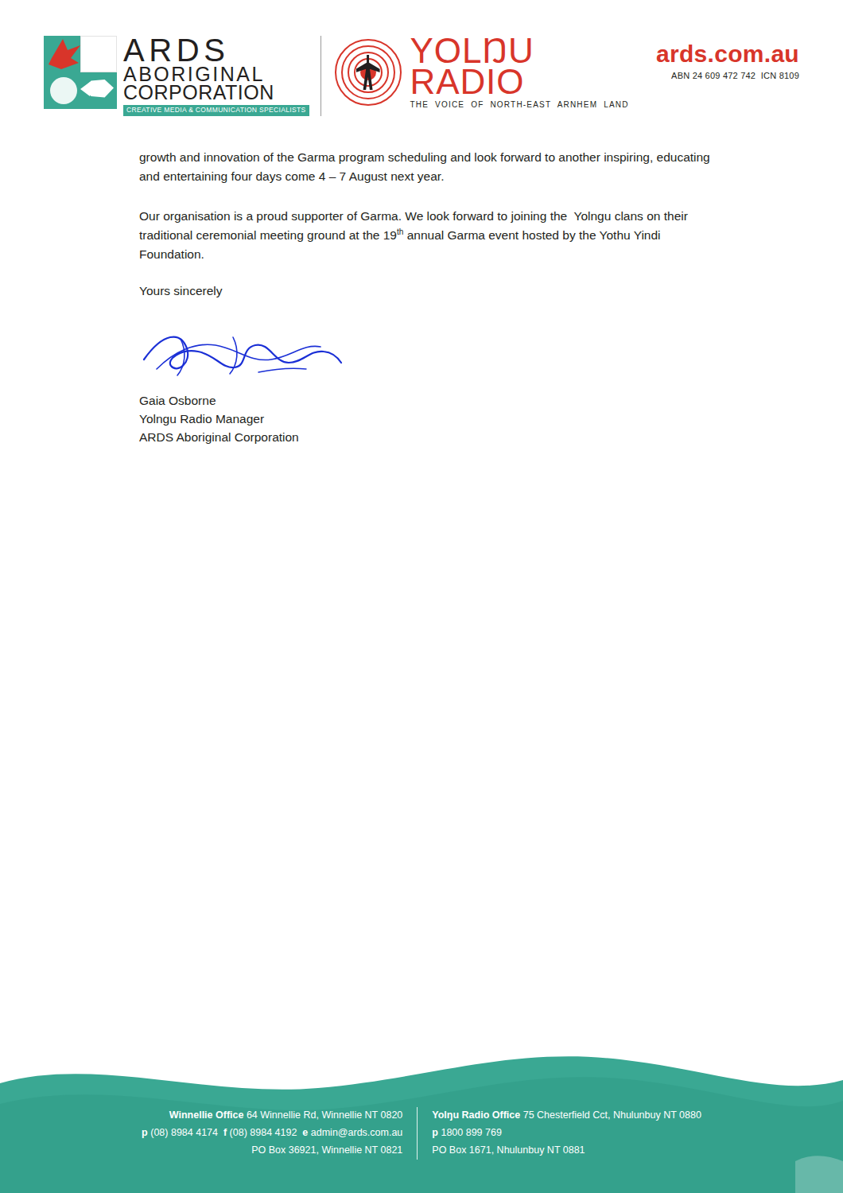ARDS ABORIGINAL CORPORATION CREATIVE MEDIA & COMMUNICATION SPECIALISTS
YOLŊU
RADIO
THE VOICE OF NORTH-EAST ARNHEM LAND
ards.com.au
ABN 24 609 472 742 ICN 8109
growth and innovation of the Garma program scheduling and look forward to another inspiring, educating and entertaining four days come 4 – 7 August next year.
Our organisation is a proud supporter of Garma. We look forward to joining the Yolngu clans on their traditional ceremonial meeting ground at the 19th annual Garma event hosted by the Yothu Yindi Foundation.
Yours sincerely
Gaia Osborne
Yolngu Radio Manager
ARDS Aboriginal Corporation
Winnellie Office 64 Winnellie Rd, Winnellie NT 0820
p (08) 8984 4174 f (08) 8984 4192 e admin@ards.com.au
PO Box 36921, Winnellie NT 0821
Yolŋu Radio Office 75 Chesterfield Cct, Nhulunbuy NT 0880
p 1800 899 769
PO Box 1671, Nhulunbuy NT 0881